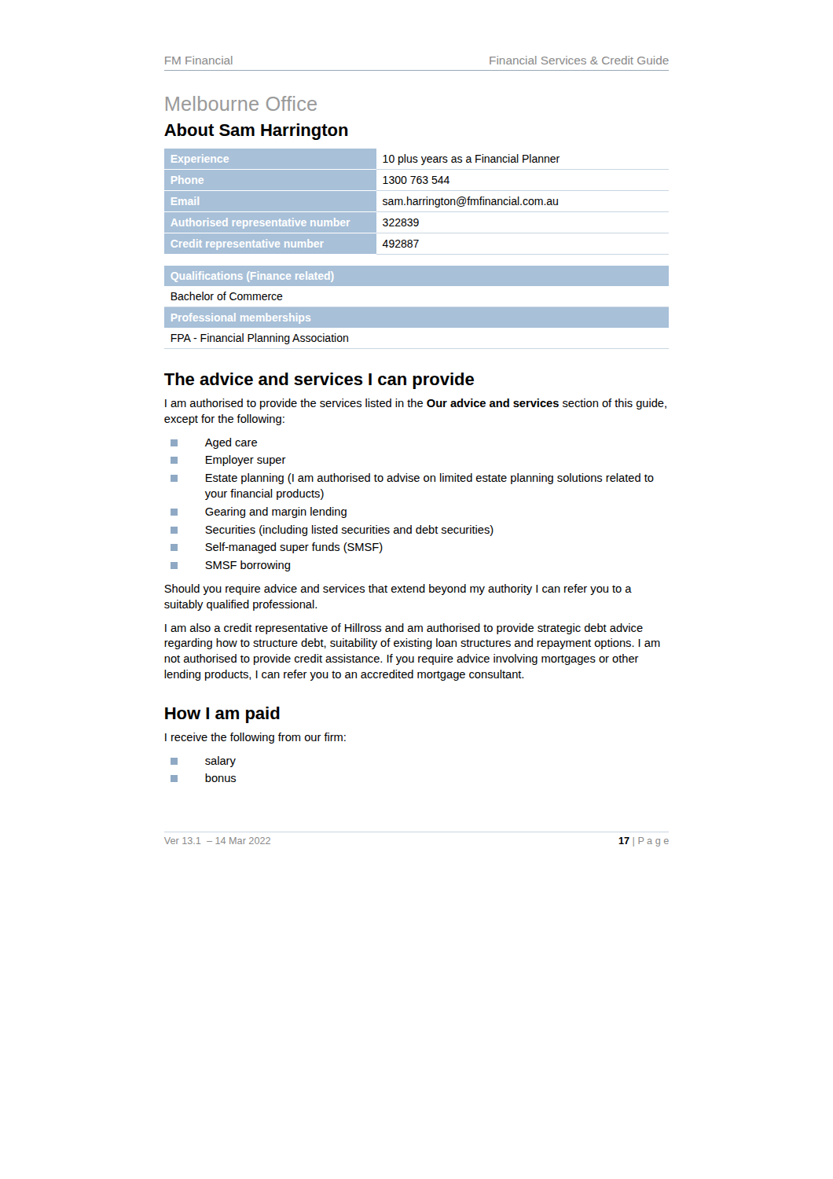FM Financial
Financial Services & Credit Guide
Melbourne Office
About Sam Harrington
| Experience | 10 plus years as a Financial Planner |
| Phone | 1300 763 544 |
| Email | sam.harrington@fmfinancial.com.au |
| Authorised representative number | 322839 |
| Credit representative number | 492887 |
| Qualifications (Finance related) |
| Bachelor of Commerce |
| Professional memberships |
| FPA - Financial Planning Association |
The advice and services I can provide
I am authorised to provide the services listed in the Our advice and services section of this guide, except for the following:
Aged care
Employer super
Estate planning (I am authorised to advise on limited estate planning solutions related to your financial products)
Gearing and margin lending
Securities (including listed securities and debt securities)
Self-managed super funds (SMSF)
SMSF borrowing
Should you require advice and services that extend beyond my authority I can refer you to a suitably qualified professional.
I am also a credit representative of Hillross and am authorised to provide strategic debt advice regarding how to structure debt, suitability of existing loan structures and repayment options. I am not authorised to provide credit assistance. If you require advice involving mortgages or other lending products, I can refer you to an accredited mortgage consultant.
How I am paid
I receive the following from our firm:
salary
bonus
Ver 13.1 – 14 Mar 2022
17 | P a g e